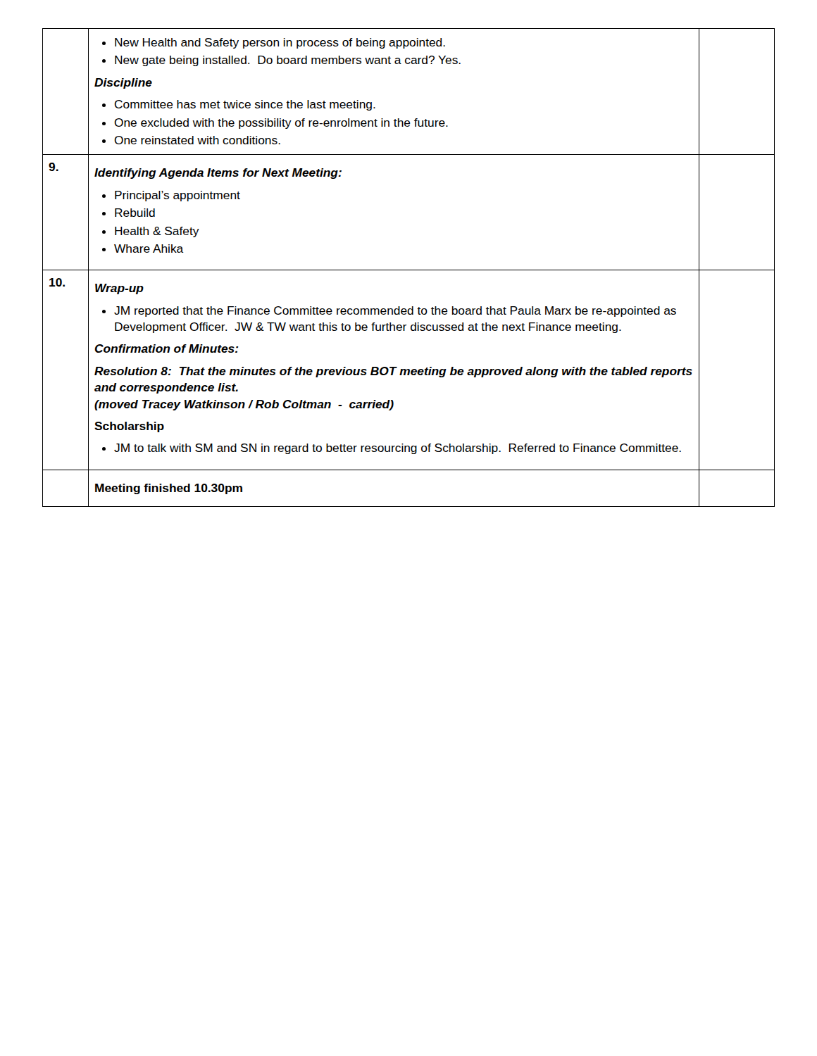| | New Health and Safety person in process of being appointed. New gate being installed. Do board members want a card? Yes. Discipline Committee has met twice since the last meeting. One excluded with the possibility of re-enrolment in the future. One reinstated with conditions. | |
| 9. | Identifying Agenda Items for Next Meeting: Principal’s appointment Rebuild Health & Safety Whare Ahika | |
| 10. | Wrap-up JM reported that the Finance Committee recommended to the board that Paula Marx be re-appointed as Development Officer. JW & TW want this to be further discussed at the next Finance meeting. Confirmation of Minutes: Resolution 8: That the minutes of the previous BOT meeting be approved along with the tabled reports and correspondence list. (moved Tracey Watkinson / Rob Coltman - carried) Scholarship JM to talk with SM and SN in regard to better resourcing of Scholarship. Referred to Finance Committee. | |
| | Meeting finished 10.30pm | |